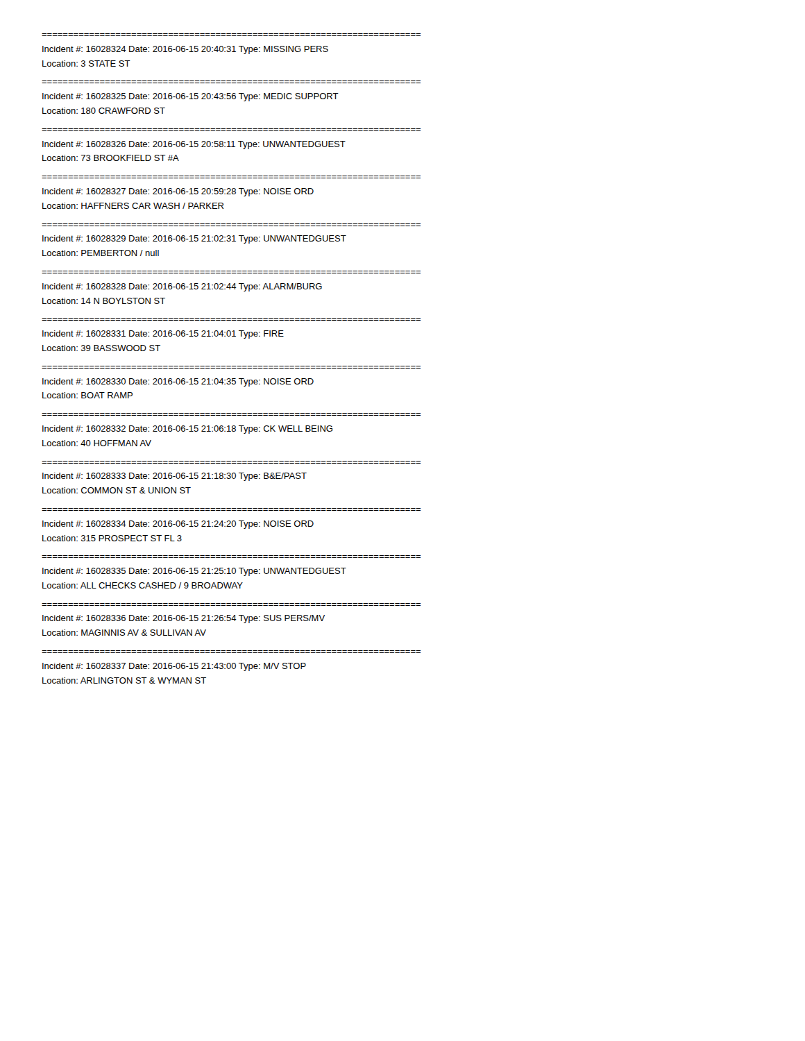========================================================================
Incident #: 16028324 Date: 2016-06-15 20:40:31 Type: MISSING PERS
Location: 3 STATE ST
========================================================================
Incident #: 16028325 Date: 2016-06-15 20:43:56 Type: MEDIC SUPPORT
Location: 180 CRAWFORD ST
========================================================================
Incident #: 16028326 Date: 2016-06-15 20:58:11 Type: UNWANTEDGUEST
Location: 73 BROOKFIELD ST #A
========================================================================
Incident #: 16028327 Date: 2016-06-15 20:59:28 Type: NOISE ORD
Location: HAFFNERS CAR WASH / PARKER
========================================================================
Incident #: 16028329 Date: 2016-06-15 21:02:31 Type: UNWANTEDGUEST
Location: PEMBERTON / null
========================================================================
Incident #: 16028328 Date: 2016-06-15 21:02:44 Type: ALARM/BURG
Location: 14 N BOYLSTON ST
========================================================================
Incident #: 16028331 Date: 2016-06-15 21:04:01 Type: FIRE
Location: 39 BASSWOOD ST
========================================================================
Incident #: 16028330 Date: 2016-06-15 21:04:35 Type: NOISE ORD
Location: BOAT RAMP
========================================================================
Incident #: 16028332 Date: 2016-06-15 21:06:18 Type: CK WELL BEING
Location: 40 HOFFMAN AV
========================================================================
Incident #: 16028333 Date: 2016-06-15 21:18:30 Type: B&E/PAST
Location: COMMON ST & UNION ST
========================================================================
Incident #: 16028334 Date: 2016-06-15 21:24:20 Type: NOISE ORD
Location: 315 PROSPECT ST FL 3
========================================================================
Incident #: 16028335 Date: 2016-06-15 21:25:10 Type: UNWANTEDGUEST
Location: ALL CHECKS CASHED / 9 BROADWAY
========================================================================
Incident #: 16028336 Date: 2016-06-15 21:26:54 Type: SUS PERS/MV
Location: MAGINNIS AV & SULLIVAN AV
========================================================================
Incident #: 16028337 Date: 2016-06-15 21:43:00 Type: M/V STOP
Location: ARLINGTON ST & WYMAN ST